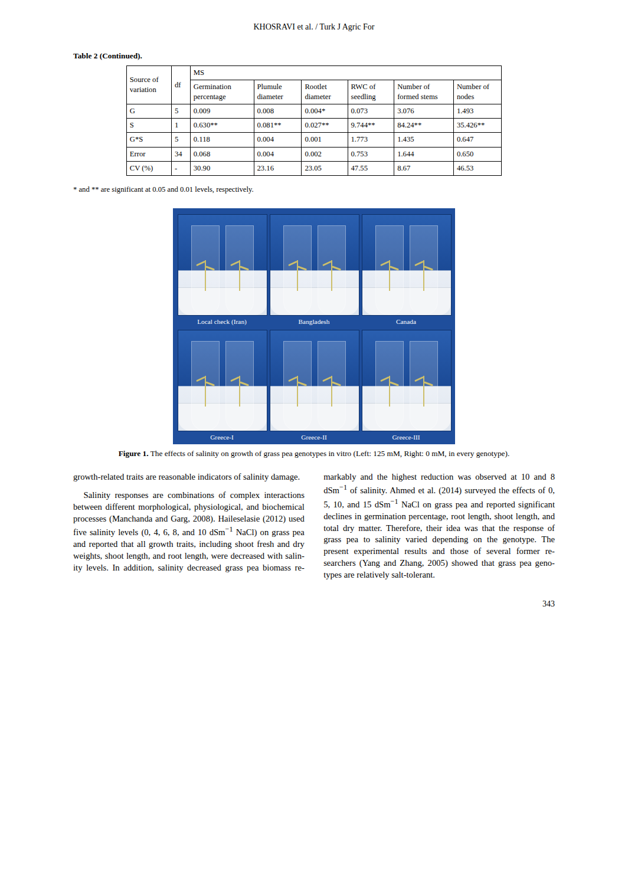KHOSRAVI et al. / Turk J Agric For
Table 2 (Continued).
| Source of variation | df | MS |
| --- | --- | --- |
| Germination percentage | Plumule diameter | Rootlet diameter | RWC of seedling | Number of formed stems | Number of nodes |
| G | 5 | 0.009 | 0.008 | 0.004* | 0.073 | 3.076 | 1.493 |
| S | 1 | 0.630** | 0.081** | 0.027** | 9.744** | 84.24** | 35.426** |
| G*S | 5 | 0.118 | 0.004 | 0.001 | 1.773 | 1.435 | 0.647 |
| Error | 34 | 0.068 | 0.004 | 0.002 | 0.753 | 1.644 | 0.650 |
| CV (%) | - | 30.90 | 23.16 | 23.05 | 47.55 | 8.67 | 46.53 |
* and ** are significant at 0.05 and 0.01 levels, respectively.
Local check (Iran)
Bangladesh
Canada
Greece-I
Greece-II
Greece-III
Figure 1. The effects of salinity on growth of grass pea genotypes in vitro (Left: 125 mM, Right: 0 mM, in every genotype).
growth-related traits are reasonable indicators of salinity damage.
Salinity responses are combinations of complex interactions between different morphological, physiological, and biochemical processes (Manchanda and Garg, 2008). Haileselasie (2012) used five salinity levels (0, 4, 6, 8, and 10 dSm−1 NaCl) on grass pea and reported that all growth traits, including shoot fresh and dry weights, shoot length, and root length, were decreased with salinity levels. In addition, salinity decreased grass pea biomass remarkably and the highest reduction was observed at 10 and 8 dSm−1 of salinity. Ahmed et al. (2014) surveyed the effects of 0, 5, 10, and 15 dSm−1 NaCl on grass pea and reported significant declines in germination percentage, root length, shoot length, and total dry matter. Therefore, their idea was that the response of grass pea to salinity varied depending on the genotype. The present experimental results and those of several former researchers (Yang and Zhang, 2005) showed that grass pea genotypes are relatively salt-tolerant.
343